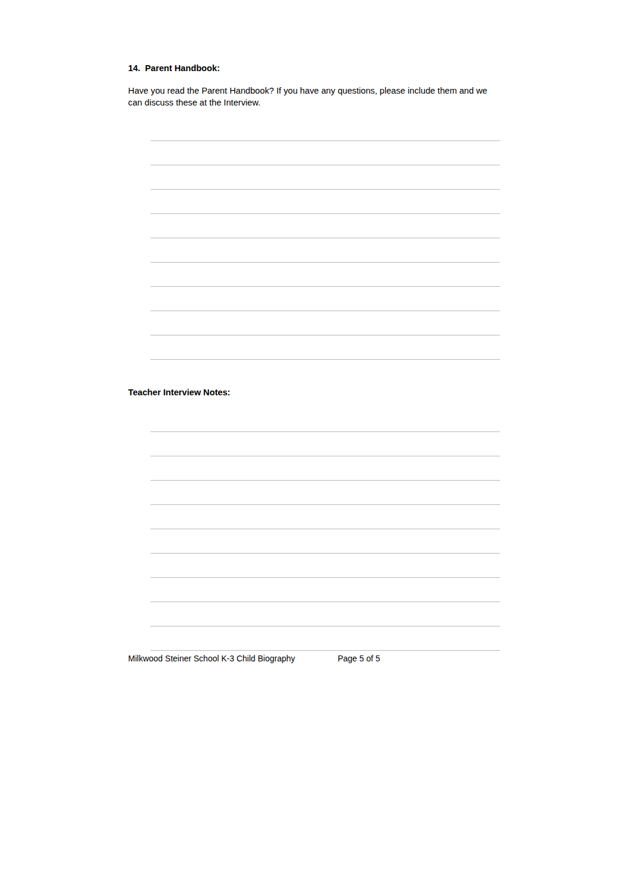14. Parent Handbook:
Have you read the Parent Handbook? If you have any questions, please include them and we can discuss these at the Interview.
Teacher Interview Notes:
Milkwood Steiner School K-3 Child Biography Page 5 of 5